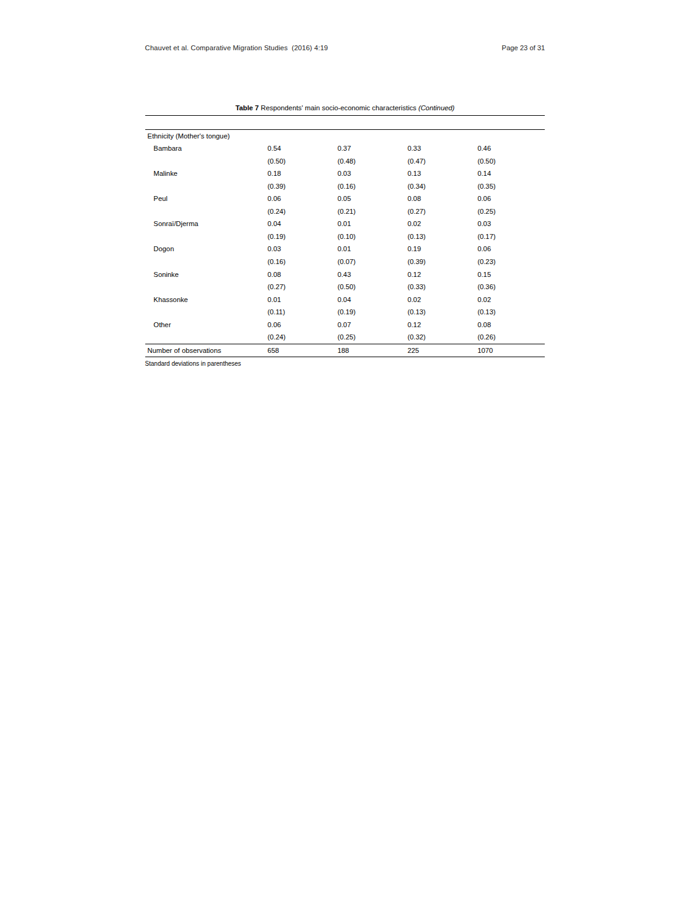Chauvet et al. Comparative Migration Studies (2016) 4:19
Page 23 of 31
Table 7 Respondents' main socio-economic characteristics (Continued)
| Ethnicity (Mother's tongue) | | | | |
| Bambara | 0.54 | 0.37 | 0.33 | 0.46 |
| | (0.50) | (0.48) | (0.47) | (0.50) |
| Malinke | 0.18 | 0.03 | 0.13 | 0.14 |
| | (0.39) | (0.16) | (0.34) | (0.35) |
| Peul | 0.06 | 0.05 | 0.08 | 0.06 |
| | (0.24) | (0.21) | (0.27) | (0.25) |
| Sonraï/Djerma | 0.04 | 0.01 | 0.02 | 0.03 |
| | (0.19) | (0.10) | (0.13) | (0.17) |
| Dogon | 0.03 | 0.01 | 0.19 | 0.06 |
| | (0.16) | (0.07) | (0.39) | (0.23) |
| Soninke | 0.08 | 0.43 | 0.12 | 0.15 |
| | (0.27) | (0.50) | (0.33) | (0.36) |
| Khassonke | 0.01 | 0.04 | 0.02 | 0.02 |
| | (0.11) | (0.19) | (0.13) | (0.13) |
| Other | 0.06 | 0.07 | 0.12 | 0.08 |
| | (0.24) | (0.25) | (0.32) | (0.26) |
| Number of observations | 658 | 188 | 225 | 1070 |
Standard deviations in parentheses